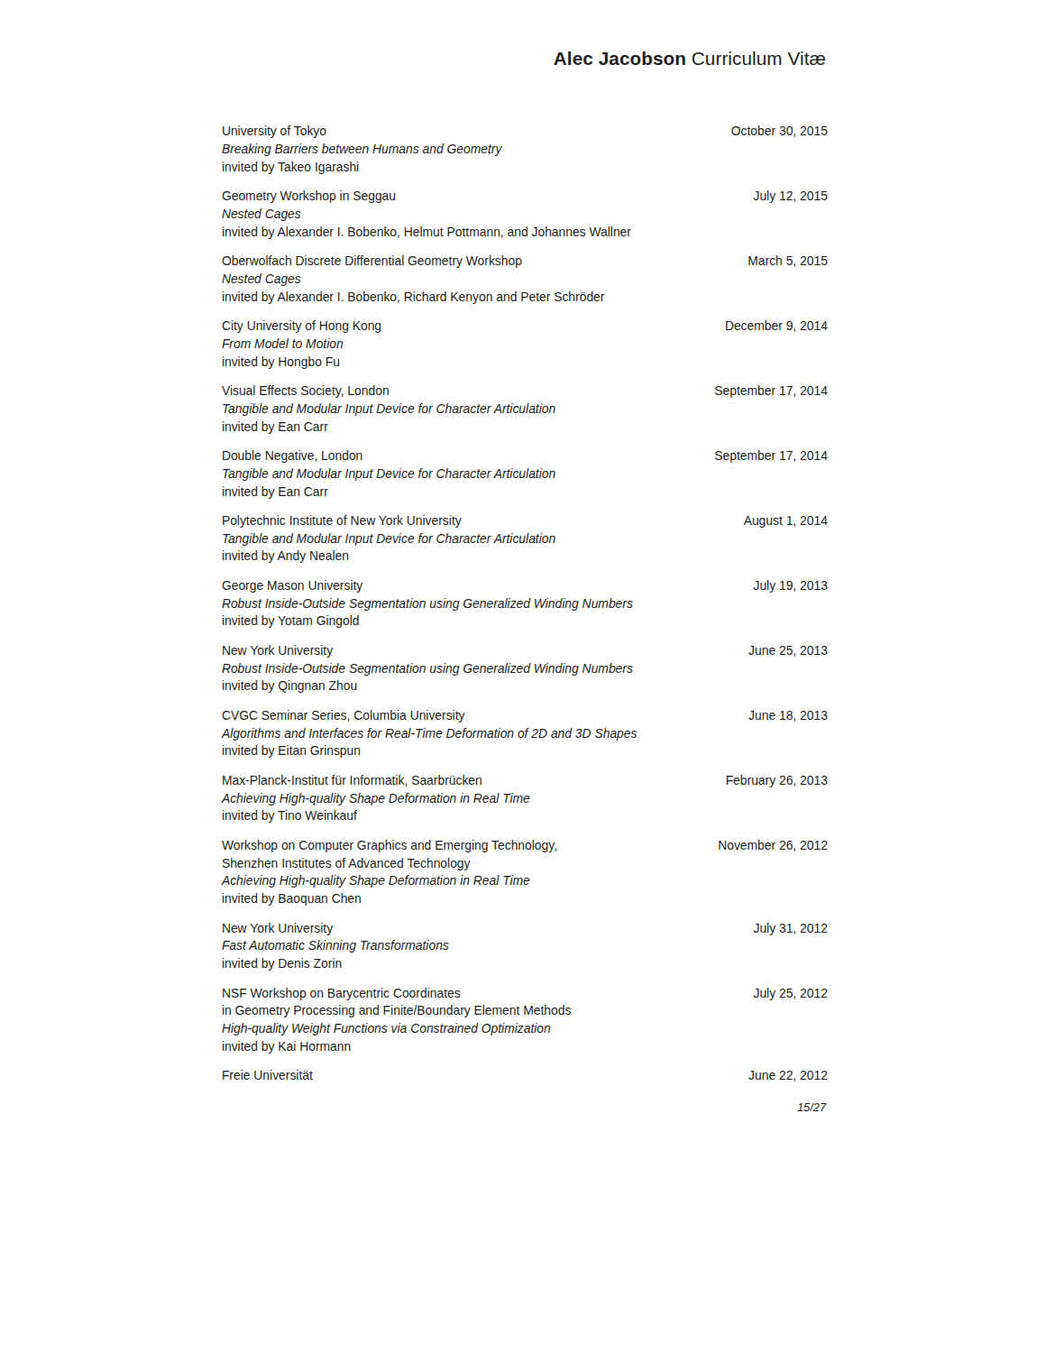Alec Jacobson Curriculum Vitæ
| University of Tokyo Breaking Barriers between Humans and Geometry invited by Takeo Igarashi | October 30, 2015 |
| Geometry Workshop in Seggau Nested Cages invited by Alexander I. Bobenko, Helmut Pottmann, and Johannes Wallner | July 12, 2015 |
| Oberwolfach Discrete Differential Geometry Workshop Nested Cages invited by Alexander I. Bobenko, Richard Kenyon and Peter Schröder | March 5, 2015 |
| City University of Hong Kong From Model to Motion invited by Hongbo Fu | December 9, 2014 |
| Visual Effects Society, London Tangible and Modular Input Device for Character Articulation invited by Ean Carr | September 17, 2014 |
| Double Negative, London Tangible and Modular Input Device for Character Articulation invited by Ean Carr | September 17, 2014 |
| Polytechnic Institute of New York University Tangible and Modular Input Device for Character Articulation invited by Andy Nealen | August 1, 2014 |
| George Mason University Robust Inside-Outside Segmentation using Generalized Winding Numbers invited by Yotam Gingold | July 19, 2013 |
| New York University Robust Inside-Outside Segmentation using Generalized Winding Numbers invited by Qingnan Zhou | June 25, 2013 |
| CVGC Seminar Series, Columbia University Algorithms and Interfaces for Real-Time Deformation of 2D and 3D Shapes invited by Eitan Grinspun | June 18, 2013 |
| Max-Planck-Institut für Informatik, Saarbrücken Achieving High-quality Shape Deformation in Real Time invited by Tino Weinkauf | February 26, 2013 |
| Workshop on Computer Graphics and Emerging Technology, Shenzhen Institutes of Advanced Technology Achieving High-quality Shape Deformation in Real Time invited by Baoquan Chen | November 26, 2012 |
| New York University Fast Automatic Skinning Transformations invited by Denis Zorin | July 31, 2012 |
| NSF Workshop on Barycentric Coordinates in Geometry Processing and Finite/Boundary Element Methods High-quality Weight Functions via Constrained Optimization invited by Kai Hormann | July 25, 2012 |
| Freie Universität | June 22, 2012 |
15/27